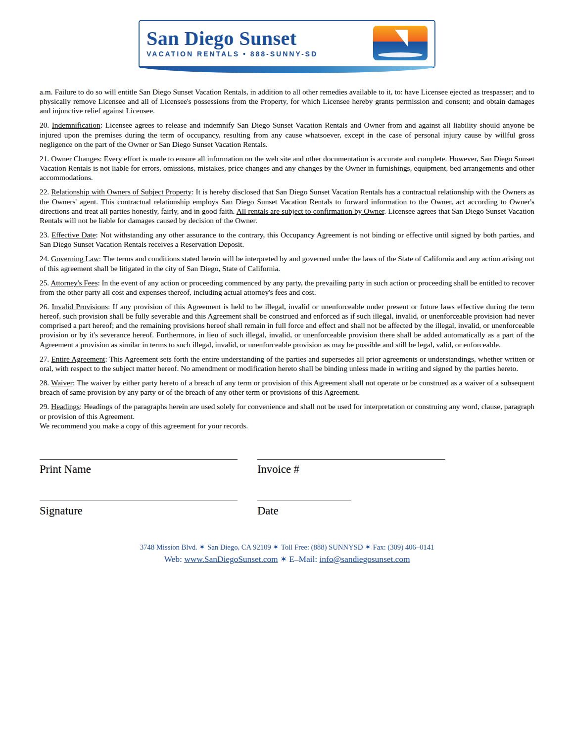San Diego Sunset
VACATION RENTALS • 888-SUNNY-SD
a.m. Failure to do so will entitle San Diego Sunset Vacation Rentals, in addition to all other remedies available to it, to: have Licensee ejected as trespasser; and to physically remove Licensee and all of Licensee's possessions from the Property, for which Licensee hereby grants permission and consent; and obtain damages and injunctive relief against Licensee.
20. Indemnification: Licensee agrees to release and indemnify San Diego Sunset Vacation Rentals and Owner from and against all liability should anyone be injured upon the premises during the term of occupancy, resulting from any cause whatsoever, except in the case of personal injury cause by willful gross negligence on the part of the Owner or San Diego Sunset Vacation Rentals.
21. Owner Changes: Every effort is made to ensure all information on the web site and other documentation is accurate and complete. However, San Diego Sunset Vacation Rentals is not liable for errors, omissions, mistakes, price changes and any changes by the Owner in furnishings, equipment, bed arrangements and other accommodations.
22. Relationship with Owners of Subject Property: It is hereby disclosed that San Diego Sunset Vacation Rentals has a contractual relationship with the Owners as the Owners' agent. This contractual relationship employs San Diego Sunset Vacation Rentals to forward information to the Owner, act according to Owner's directions and treat all parties honestly, fairly, and in good faith. All rentals are subject to confirmation by Owner. Licensee agrees that San Diego Sunset Vacation Rentals will not be liable for damages caused by decision of the Owner.
23. Effective Date: Not withstanding any other assurance to the contrary, this Occupancy Agreement is not binding or effective until signed by both parties, and San Diego Sunset Vacation Rentals receives a Reservation Deposit.
24. Governing Law: The terms and conditions stated herein will be interpreted by and governed under the laws of the State of California and any action arising out of this agreement shall be litigated in the city of San Diego, State of California.
25. Attorney's Fees: In the event of any action or proceeding commenced by any party, the prevailing party in such action or proceeding shall be entitled to recover from the other party all cost and expenses thereof, including actual attorney's fees and cost.
26. Invalid Provisions: If any provision of this Agreement is held to be illegal, invalid or unenforceable under present or future laws effective during the term hereof, such provision shall be fully severable and this Agreement shall be construed and enforced as if such illegal, invalid, or unenforceable provision had never comprised a part hereof; and the remaining provisions hereof shall remain in full force and effect and shall not be affected by the illegal, invalid, or unenforceable provision or by it's severance hereof. Furthermore, in lieu of such illegal, invalid, or unenforceable provision there shall be added automatically as a part of the Agreement a provision as similar in terms to such illegal, invalid, or unenforceable provision as may be possible and still be legal, valid, or enforceable.
27. Entire Agreement: This Agreement sets forth the entire understanding of the parties and supersedes all prior agreements or understandings, whether written or oral, with respect to the subject matter hereof. No amendment or modification hereto shall be binding unless made in writing and signed by the parties hereto.
28. Waiver: The waiver by either party hereto of a breach of any term or provision of this Agreement shall not operate or be construed as a waiver of a subsequent breach of same provision by any party or of the breach of any other term or provisions of this Agreement.
29. Headings: Headings of the paragraphs herein are used solely for convenience and shall not be used for interpretation or construing any word, clause, paragraph or provision of this Agreement.
We recommend you make a copy of this agreement for your records.
Print Name Invoice #
Signature Date
3748 Mission Blvd. ✶ San Diego, CA 92109 ✶ Toll Free: (888) SUNNYSD ✶ Fax: (309) 406–0141
Web: www.SanDiegoSunset.com ✶ E–Mail: info@sandiegosunset.com